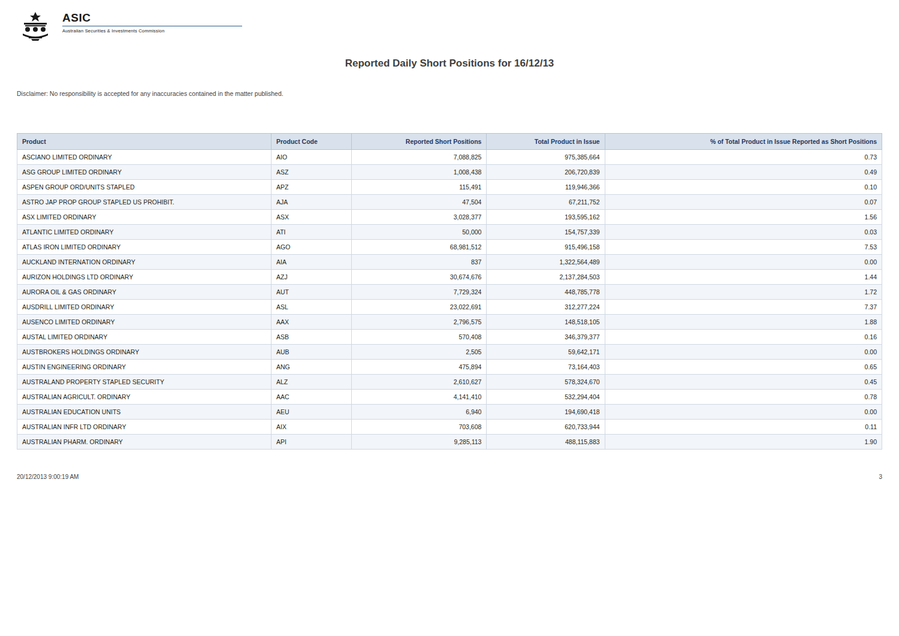ASIC
Australian Securities & Investments Commission
Reported Daily Short Positions for 16/12/13
Disclaimer: No responsibility is accepted for any inaccuracies contained in the matter published.
| Product | Product Code | Reported Short Positions | Total Product in Issue | % of Total Product in Issue Reported as Short Positions |
| --- | --- | --- | --- | --- |
| ASCIANO LIMITED ORDINARY | AIO | 7,088,825 | 975,385,664 | 0.73 |
| ASG GROUP LIMITED ORDINARY | ASZ | 1,008,438 | 206,720,839 | 0.49 |
| ASPEN GROUP ORD/UNITS STAPLED | APZ | 115,491 | 119,946,366 | 0.10 |
| ASTRO JAP PROP GROUP STAPLED US PROHIBIT. | AJA | 47,504 | 67,211,752 | 0.07 |
| ASX LIMITED ORDINARY | ASX | 3,028,377 | 193,595,162 | 1.56 |
| ATLANTIC LIMITED ORDINARY | ATI | 50,000 | 154,757,339 | 0.03 |
| ATLAS IRON LIMITED ORDINARY | AGO | 68,981,512 | 915,496,158 | 7.53 |
| AUCKLAND INTERNATION ORDINARY | AIA | 837 | 1,322,564,489 | 0.00 |
| AURIZON HOLDINGS LTD ORDINARY | AZJ | 30,674,676 | 2,137,284,503 | 1.44 |
| AURORA OIL & GAS ORDINARY | AUT | 7,729,324 | 448,785,778 | 1.72 |
| AUSDRILL LIMITED ORDINARY | ASL | 23,022,691 | 312,277,224 | 7.37 |
| AUSENCO LIMITED ORDINARY | AAX | 2,796,575 | 148,518,105 | 1.88 |
| AUSTAL LIMITED ORDINARY | ASB | 570,408 | 346,379,377 | 0.16 |
| AUSTBROKERS HOLDINGS ORDINARY | AUB | 2,505 | 59,642,171 | 0.00 |
| AUSTIN ENGINEERING ORDINARY | ANG | 475,894 | 73,164,403 | 0.65 |
| AUSTRALAND PROPERTY STAPLED SECURITY | ALZ | 2,610,627 | 578,324,670 | 0.45 |
| AUSTRALIAN AGRICULT. ORDINARY | AAC | 4,141,410 | 532,294,404 | 0.78 |
| AUSTRALIAN EDUCATION UNITS | AEU | 6,940 | 194,690,418 | 0.00 |
| AUSTRALIAN INFR LTD ORDINARY | AIX | 703,608 | 620,733,944 | 0.11 |
| AUSTRALIAN PHARM. ORDINARY | API | 9,285,113 | 488,115,883 | 1.90 |
20/12/2013 9:00:19 AM 3